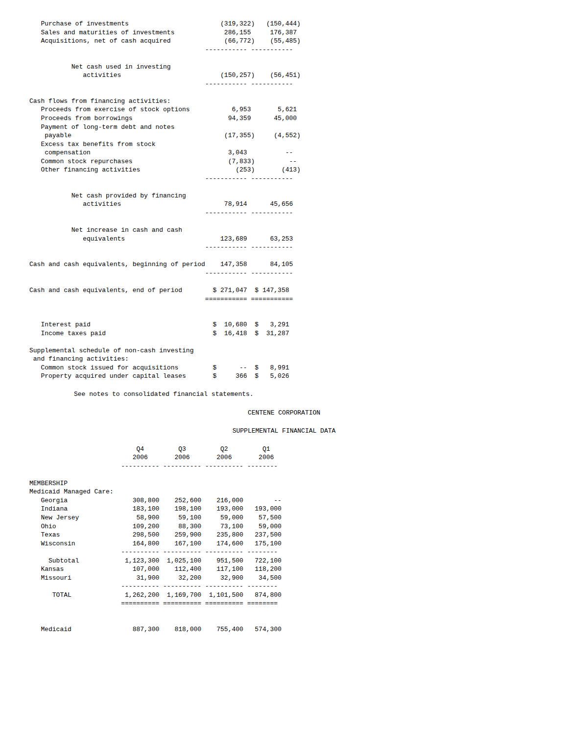Purchase of investments                        (319,322)   (150,444)
   Sales and maturities of investments             286,155     176,387
   Acquisitions, net of cash acquired              (66,772)    (55,485)
                                              ----------- -----------

           Net cash used in investing
              activities                          (150,257)    (56,451)
                                              ----------- -----------

Cash flows from financing activities:
   Proceeds from exercise of stock options           6,953       5,621
   Proceeds from borrowings                         94,359      45,000
   Payment of long-term debt and notes
    payable                                        (17,355)     (4,552)
   Excess tax benefits from stock
    compensation                                    3,043          --
   Common stock repurchases                         (7,833)         --
   Other financing activities                         (253)       (413)
                                              ----------- -----------

           Net cash provided by financing
              activities                           78,914      45,656
                                              ----------- -----------

           Net increase in cash and cash
              equivalents                         123,689      63,253
                                              ----------- -----------

Cash and cash equivalents, beginning of period    147,358      84,105
                                              ----------- -----------

Cash and cash equivalents, end of period        $ 271,047  $ 147,358
                                              =========== ===========


   Interest paid                                $  10,680  $   3,291
   Income taxes paid                            $  16,418  $  31,287

Supplemental schedule of non-cash investing
 and financing activities:
   Common stock issued for acquisitions         $      --  $   8,991
   Property acquired under capital leases       $     366  $   5,026
See notes to consolidated financial statements.
CENTENE CORPORATION
SUPPLEMENTAL FINANCIAL DATA
                            Q4         Q3         Q2         Q1
                           2006       2006       2006       2006
                        ---------- ---------- ---------- --------

MEMBERSHIP
Medicaid Managed Care:
   Georgia                 308,800    252,600    216,000        --
   Indiana                 183,100    198,100    193,000   193,000
   New Jersey               58,900     59,100     59,000    57,500
   Ohio                    109,200     88,300     73,100    59,000
   Texas                   298,500    259,900    235,800   237,500
   Wisconsin               164,800    167,100    174,600   175,100
                        ---------- ---------- ---------- --------
     Subtotal            1,123,300  1,025,100    951,500   722,100
   Kansas                  107,000    112,400    117,100   118,200
   Missouri                 31,900     32,200     32,900    34,500
                        ---------- ---------- ---------- --------
      TOTAL              1,262,200  1,169,700  1,101,500   874,800
                        ========== ========== ========== ========


   Medicaid                887,300    818,000    755,400   574,300